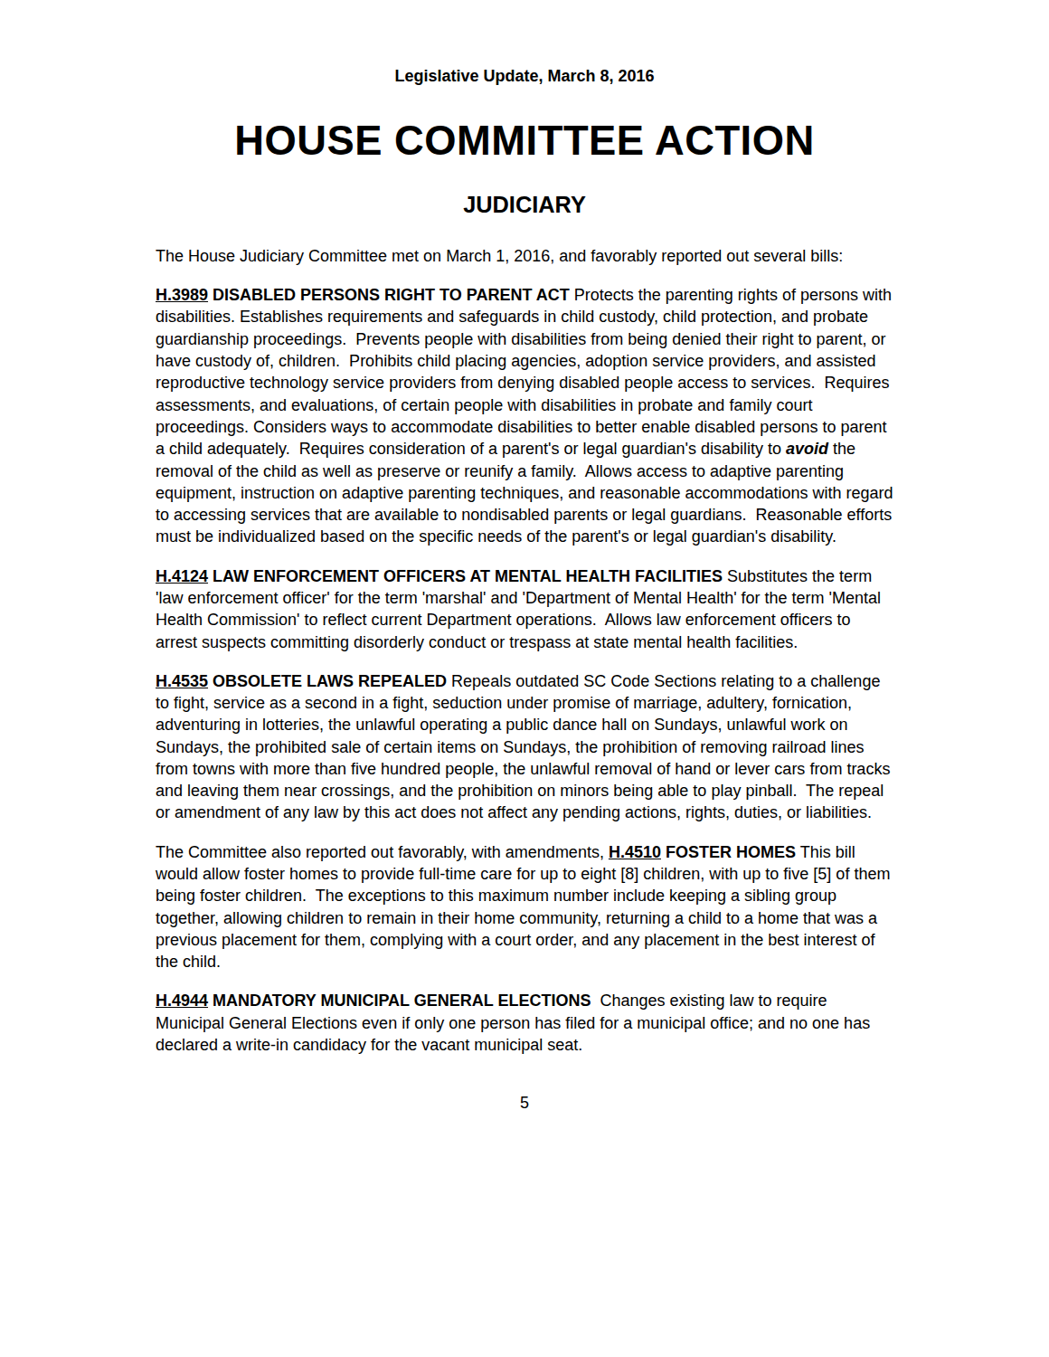Legislative Update, March 8, 2016
HOUSE COMMITTEE ACTION
JUDICIARY
The House Judiciary Committee met on March 1, 2016, and favorably reported out several bills:
H.3989 DISABLED PERSONS RIGHT TO PARENT ACT Protects the parenting rights of persons with disabilities. Establishes requirements and safeguards in child custody, child protection, and probate guardianship proceedings. Prevents people with disabilities from being denied their right to parent, or have custody of, children. Prohibits child placing agencies, adoption service providers, and assisted reproductive technology service providers from denying disabled people access to services. Requires assessments, and evaluations, of certain people with disabilities in probate and family court proceedings. Considers ways to accommodate disabilities to better enable disabled persons to parent a child adequately. Requires consideration of a parent's or legal guardian's disability to avoid the removal of the child as well as preserve or reunify a family. Allows access to adaptive parenting equipment, instruction on adaptive parenting techniques, and reasonable accommodations with regard to accessing services that are available to nondisabled parents or legal guardians. Reasonable efforts must be individualized based on the specific needs of the parent's or legal guardian's disability.
H.4124 LAW ENFORCEMENT OFFICERS AT MENTAL HEALTH FACILITIES Substitutes the term 'law enforcement officer' for the term 'marshal' and 'Department of Mental Health' for the term 'Mental Health Commission' to reflect current Department operations. Allows law enforcement officers to arrest suspects committing disorderly conduct or trespass at state mental health facilities.
H.4535 OBSOLETE LAWS REPEALED Repeals outdated SC Code Sections relating to a challenge to fight, service as a second in a fight, seduction under promise of marriage, adultery, fornication, adventuring in lotteries, the unlawful operating a public dance hall on Sundays, unlawful work on Sundays, the prohibited sale of certain items on Sundays, the prohibition of removing railroad lines from towns with more than five hundred people, the unlawful removal of hand or lever cars from tracks and leaving them near crossings, and the prohibition on minors being able to play pinball. The repeal or amendment of any law by this act does not affect any pending actions, rights, duties, or liabilities.
The Committee also reported out favorably, with amendments, H.4510 FOSTER HOMES This bill would allow foster homes to provide full-time care for up to eight [8] children, with up to five [5] of them being foster children. The exceptions to this maximum number include keeping a sibling group together, allowing children to remain in their home community, returning a child to a home that was a previous placement for them, complying with a court order, and any placement in the best interest of the child.
H.4944 MANDATORY MUNICIPAL GENERAL ELECTIONS Changes existing law to require Municipal General Elections even if only one person has filed for a municipal office; and no one has declared a write-in candidacy for the vacant municipal seat.
5